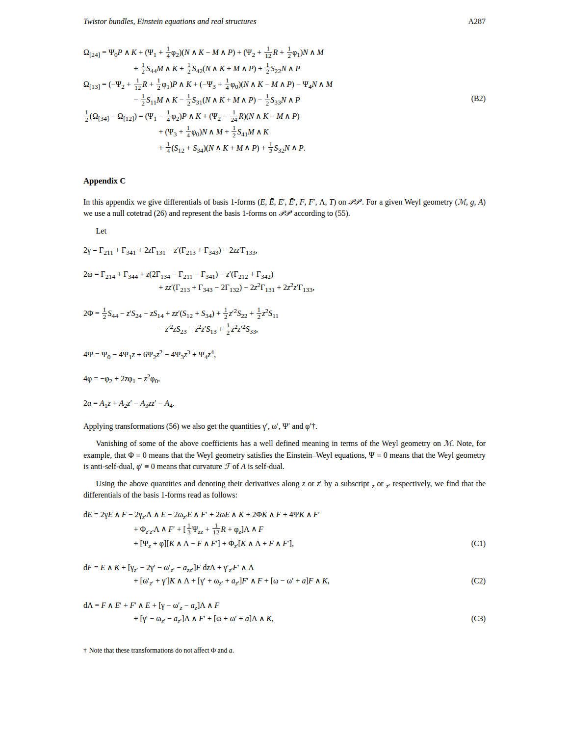Twistor bundles, Einstein equations and real structures A287
Ω[24] = Ψ0P∧K + (Ψ1 + 14φ2)(N∧K − M∧P) + (Ψ2 + 112 R + 12φ1)N∧M
+ 12 S44M∧K + 12 S42(N∧K + M∧P) + 12 S22N∧P
Ω[13] = (−Ψ2 + 112 R + 12φ1)P∧K + (−Ψ3 + 14φ0)(N∧K − M∧P) − Ψ4N∧M
− 12 S11M∧K − 12 S31(N∧K + M∧P) − 12 S33N∧P(B2)
12(Ω[34] − Ω[12]) = (Ψ1 − 14φ2)P∧K + (Ψ2 − 124 R)(N∧K − M∧P)
+ (Ψ3 + 14φ0)N∧M + 12 S41M∧K
+ 14(S12 + S34)(N∧K + M∧P) + 12 S32N∧P.
Appendix C
In this appendix we give differentials of basis 1-forms (E, Ē, E′, Ē′, F, F′, Λ, T) on 𝒫𝒫′. For a given Weyl geometry (ℳ, g, A) we use a null cotetrad (26) and represent the basis 1-forms on 𝒫𝒫′ according to (55).
Let
2γ = Γ211 + Γ341 + 2z Γ131 − z′(Γ213 + Γ343) − 2zz′Γ133,
2ω = Γ214 + Γ344 + z(2Γ134 − Γ211 − Γ341) − z′(Γ212 + Γ342)
+ zz′(Γ213 + Γ343 − 2Γ132) − 2z2Γ131 + 2z2z′Γ133,
2Φ = 12 S44 − z′S24 − zS14 + zz′(S12 + S34) + 12 z′2S22 + 12 z2S11
− z′2zS23 − z2z′S13 + 12 z2z′2S33,
4Ψ = Ψ0 − 4Ψ1z + 6Ψ2z2 − 4Ψ3z3 + Ψ4z4,
4φ = −φ2 + 2zφ1 − z2φ0,
2a = A1z + A2z′ − A3zz′ − A4.
Applying transformations (56) we also get the quantities γ′, ω′, Ψ′ and φ′†.
Vanishing of some of the above coefficients has a well defined meaning in terms of the Weyl geometry on ℳ. Note, for example, that Φ ≡ 0 means that the Weyl geometry satisfies the Einstein–Weyl equations, Ψ ≡ 0 means that the Weyl geometry is anti-self-dual, φ′ ≡ 0 means that curvature ℱ of A is self-dual.
Using the above quantities and denoting their derivatives along z or z′ by a subscript z or z′ respectively, we find that the differentials of the basis 1-forms read as follows:
dE = 2γE∧F − 2γz′Λ∧E − 2ωz′E∧F′ + 2ωE∧K + 2ΦK∧F + 4ΨK∧F′
+ Φz′z′Λ∧F′ + [13 Ψzz + 112 R + φz]Λ∧F
+ [Ψz + φ][K∧Λ − F∧F′] + Φz′[K∧Λ + F∧F′],(C1)
dF = E∧K + [γz′ − 2γ′ − ω′z′ − azz′]F dz Λ + γ′z′F′∧Λ
+ [ω′z′ + γ′]K∧Λ + [γ′ + ωz′ + az′]F′∧F + [ω − ω′ + a]F∧K,(C2)
dΛ = F∧E′ + F′∧E + [γ − ω′z − az]Λ∧F
+ [γ′ − ωz′ − az′]Λ∧F′ + [ω + ω′ + a]Λ∧K,(C3)
†Note that these transformations do not affect Φ and a.